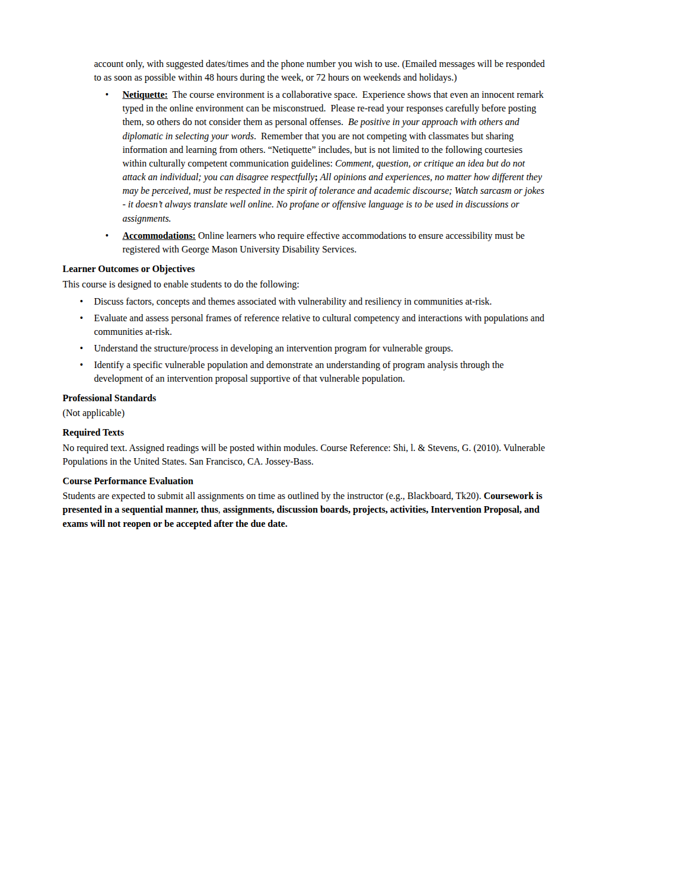account only, with suggested dates/times and the phone number you wish to use. (Emailed messages will be responded to as soon as possible within 48 hours during the week, or 72 hours on weekends and holidays.)
Netiquette: The course environment is a collaborative space. Experience shows that even an innocent remark typed in the online environment can be misconstrued. Please re-read your responses carefully before posting them, so others do not consider them as personal offenses. Be positive in your approach with others and diplomatic in selecting your words. Remember that you are not competing with classmates but sharing information and learning from others. “Netiquette” includes, but is not limited to the following courtesies within culturally competent communication guidelines: Comment, question, or critique an idea but do not attack an individual; you can disagree respectfully; All opinions and experiences, no matter how different they may be perceived, must be respected in the spirit of tolerance and academic discourse; Watch sarcasm or jokes - it doesn’t always translate well online. No profane or offensive language is to be used in discussions or assignments.
Accommodations: Online learners who require effective accommodations to ensure accessibility must be registered with George Mason University Disability Services.
Learner Outcomes or Objectives
This course is designed to enable students to do the following:
Discuss factors, concepts and themes associated with vulnerability and resiliency in communities at-risk.
Evaluate and assess personal frames of reference relative to cultural competency and interactions with populations and communities at-risk.
Understand the structure/process in developing an intervention program for vulnerable groups.
Identify a specific vulnerable population and demonstrate an understanding of program analysis through the development of an intervention proposal supportive of that vulnerable population.
Professional Standards
(Not applicable)
Required Texts
No required text. Assigned readings will be posted within modules. Course Reference: Shi, l. & Stevens, G. (2010). Vulnerable Populations in the United States. San Francisco, CA. Jossey-Bass.
Course Performance Evaluation
Students are expected to submit all assignments on time as outlined by the instructor (e.g., Blackboard, Tk20). Coursework is presented in a sequential manner, thus, assignments, discussion boards, projects, activities, Intervention Proposal, and exams will not reopen or be accepted after the due date.